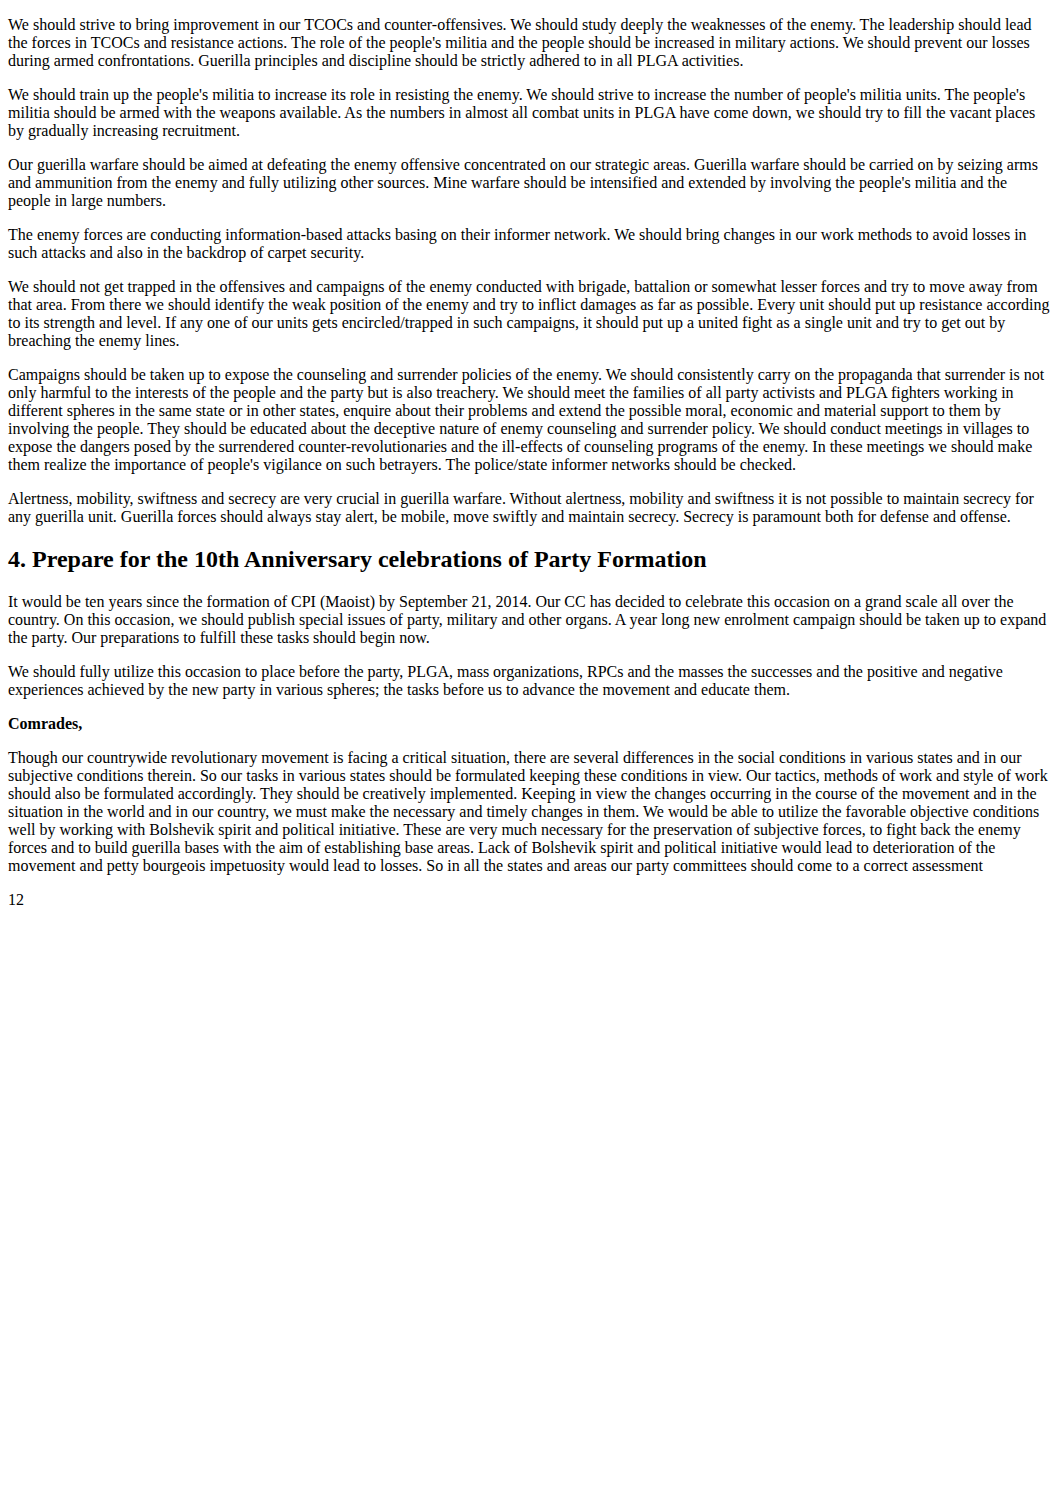We should strive to bring improvement in our TCOCs and counter-offensives. We should study deeply the weaknesses of the enemy. The leadership should lead the forces in TCOCs and resistance actions. The role of the people's militia and the people should be increased in military actions. We should prevent our losses during armed confrontations. Guerilla principles and discipline should be strictly adhered to in all PLGA activities.
We should train up the people's militia to increase its role in resisting the enemy. We should strive to increase the number of people's militia units. The people's militia should be armed with the weapons available. As the numbers in almost all combat units in PLGA have come down, we should try to fill the vacant places by gradually increasing recruitment.
Our guerilla warfare should be aimed at defeating the enemy offensive concentrated on our strategic areas. Guerilla warfare should be carried on by seizing arms and ammunition from the enemy and fully utilizing other sources. Mine warfare should be intensified and extended by involving the people's militia and the people in large numbers.
The enemy forces are conducting information-based attacks basing on their informer network. We should bring changes in our work methods to avoid losses in such attacks and also in the backdrop of carpet security.
We should not get trapped in the offensives and campaigns of the enemy conducted with brigade, battalion or somewhat lesser forces and try to move away from that area. From there we should identify the weak position of the enemy and try to inflict damages as far as possible. Every unit should put up resistance according to its strength and level. If any one of our units gets encircled/trapped in such campaigns, it should put up a united fight as a single unit and try to get out by breaching the enemy lines.
Campaigns should be taken up to expose the counseling and surrender policies of the enemy. We should consistently carry on the propaganda that surrender is not only harmful to the interests of the people and the party but is also treachery. We should meet the families of all party activists and PLGA fighters working in different spheres in the same state or in other states, enquire about their problems and extend the possible moral, economic and material support to them by involving the people. They should be educated about the deceptive nature of enemy counseling and surrender policy. We should conduct meetings in villages to expose the dangers posed by the surrendered counter-revolutionaries and the ill-effects of counseling programs of the enemy. In these meetings we should make them realize the importance of people's vigilance on such betrayers. The police/state informer networks should be checked.
Alertness, mobility, swiftness and secrecy are very crucial in guerilla warfare. Without alertness, mobility and swiftness it is not possible to maintain secrecy for any guerilla unit. Guerilla forces should always stay alert, be mobile, move swiftly and maintain secrecy. Secrecy is paramount both for defense and offense.
4. Prepare for the 10th Anniversary celebrations of Party Formation
It would be ten years since the formation of CPI (Maoist) by September 21, 2014. Our CC has decided to celebrate this occasion on a grand scale all over the country. On this occasion, we should publish special issues of party, military and other organs. A year long new enrolment campaign should be taken up to expand the party. Our preparations to fulfill these tasks should begin now.
We should fully utilize this occasion to place before the party, PLGA, mass organizations, RPCs and the masses the successes and the positive and negative experiences achieved by the new party in various spheres; the tasks before us to advance the movement and educate them.
Comrades,
Though our countrywide revolutionary movement is facing a critical situation, there are several differences in the social conditions in various states and in our subjective conditions therein. So our tasks in various states should be formulated keeping these conditions in view. Our tactics, methods of work and style of work should also be formulated accordingly. They should be creatively implemented. Keeping in view the changes occurring in the course of the movement and in the situation in the world and in our country, we must make the necessary and timely changes in them. We would be able to utilize the favorable objective conditions well by working with Bolshevik spirit and political initiative. These are very much necessary for the preservation of subjective forces, to fight back the enemy forces and to build guerilla bases with the aim of establishing base areas. Lack of Bolshevik spirit and political initiative would lead to deterioration of the movement and petty bourgeois impetuosity would lead to losses. So in all the states and areas our party committees should come to a correct assessment
12